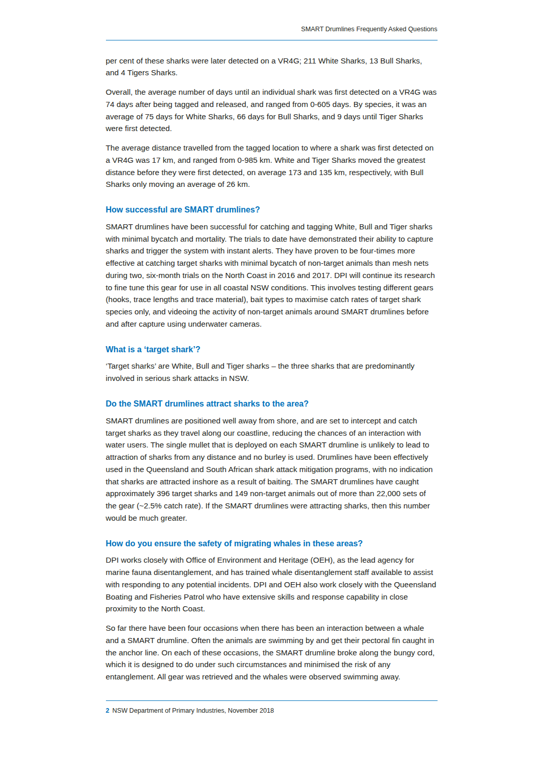SMART Drumlines Frequently Asked Questions
per cent of these sharks were later detected on a VR4G; 211 White Sharks, 13 Bull Sharks, and 4 Tigers Sharks.
Overall, the average number of days until an individual shark was first detected on a VR4G was 74 days after being tagged and released, and ranged from 0-605 days. By species, it was an average of 75 days for White Sharks, 66 days for Bull Sharks, and 9 days until Tiger Sharks were first detected.
The average distance travelled from the tagged location to where a shark was first detected on a VR4G was 17 km, and ranged from 0-985 km. White and Tiger Sharks moved the greatest distance before they were first detected, on average 173 and 135 km, respectively, with Bull Sharks only moving an average of 26 km.
How successful are SMART drumlines?
SMART drumlines have been successful for catching and tagging White, Bull and Tiger sharks with minimal bycatch and mortality. The trials to date have demonstrated their ability to capture sharks and trigger the system with instant alerts. They have proven to be four-times more effective at catching target sharks with minimal bycatch of non-target animals than mesh nets during two, six-month trials on the North Coast in 2016 and 2017. DPI will continue its research to fine tune this gear for use in all coastal NSW conditions. This involves testing different gears (hooks, trace lengths and trace material), bait types to maximise catch rates of target shark species only, and videoing the activity of non-target animals around SMART drumlines before and after capture using underwater cameras.
What is a ‘target shark’?
‘Target sharks’ are White, Bull and Tiger sharks – the three sharks that are predominantly involved in serious shark attacks in NSW.
Do the SMART drumlines attract sharks to the area?
SMART drumlines are positioned well away from shore, and are set to intercept and catch target sharks as they travel along our coastline, reducing the chances of an interaction with water users. The single mullet that is deployed on each SMART drumline is unlikely to lead to attraction of sharks from any distance and no burley is used. Drumlines have been effectively used in the Queensland and South African shark attack mitigation programs, with no indication that sharks are attracted inshore as a result of baiting. The SMART drumlines have caught approximately 396 target sharks and 149 non-target animals out of more than 22,000 sets of the gear (~2.5% catch rate). If the SMART drumlines were attracting sharks, then this number would be much greater.
How do you ensure the safety of migrating whales in these areas?
DPI works closely with Office of Environment and Heritage (OEH), as the lead agency for marine fauna disentanglement, and has trained whale disentanglement staff available to assist with responding to any potential incidents. DPI and OEH also work closely with the Queensland Boating and Fisheries Patrol who have extensive skills and response capability in close proximity to the North Coast.
So far there have been four occasions when there has been an interaction between a whale and a SMART drumline. Often the animals are swimming by and get their pectoral fin caught in the anchor line. On each of these occasions, the SMART drumline broke along the bungy cord, which it is designed to do under such circumstances and minimised the risk of any entanglement. All gear was retrieved and the whales were observed swimming away.
2 NSW Department of Primary Industries, November 2018